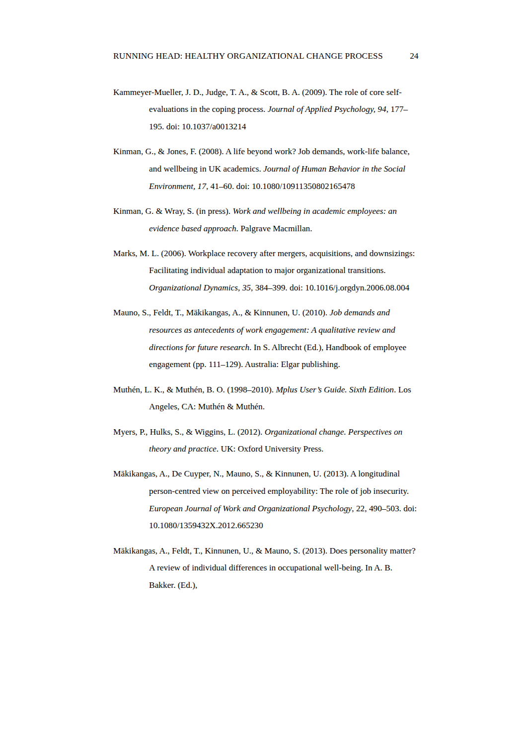Running head: HEALTHY ORGANIZATIONAL CHANGE PROCESS 24
Kammeyer-Mueller, J. D., Judge, T. A., & Scott, B. A. (2009). The role of core self-evaluations in the coping process. Journal of Applied Psychology, 94, 177–195. doi: 10.1037/a0013214
Kinman, G., & Jones, F. (2008). A life beyond work? Job demands, work-life balance, and wellbeing in UK academics. Journal of Human Behavior in the Social Environment, 17, 41–60. doi: 10.1080/10911350802165478
Kinman, G. & Wray, S. (in press). Work and wellbeing in academic employees: an evidence based approach. Palgrave Macmillan.
Marks, M. L. (2006). Workplace recovery after mergers, acquisitions, and downsizings: Facilitating individual adaptation to major organizational transitions. Organizational Dynamics, 35, 384–399. doi: 10.1016/j.orgdyn.2006.08.004
Mauno, S., Feldt, T., Mäkikangas, A., & Kinnunen, U. (2010). Job demands and resources as antecedents of work engagement: A qualitative review and directions for future research. In S. Albrecht (Ed.), Handbook of employee engagement (pp. 111–129). Australia: Elgar publishing.
Muthén, L. K., & Muthén, B. O. (1998–2010). Mplus User’s Guide. Sixth Edition. Los Angeles, CA: Muthén & Muthén.
Myers, P., Hulks, S., & Wiggins, L. (2012). Organizational change. Perspectives on theory and practice. UK: Oxford University Press.
Mäkikangas, A., De Cuyper, N., Mauno, S., & Kinnunen, U. (2013). A longitudinal person-centred view on perceived employability: The role of job insecurity. European Journal of Work and Organizational Psychology, 22, 490–503. doi: 10.1080/1359432X.2012.665230
Mäkikangas, A., Feldt, T., Kinnunen, U., & Mauno, S. (2013). Does personality matter? A review of individual differences in occupational well-being. In A. B. Bakker. (Ed.),